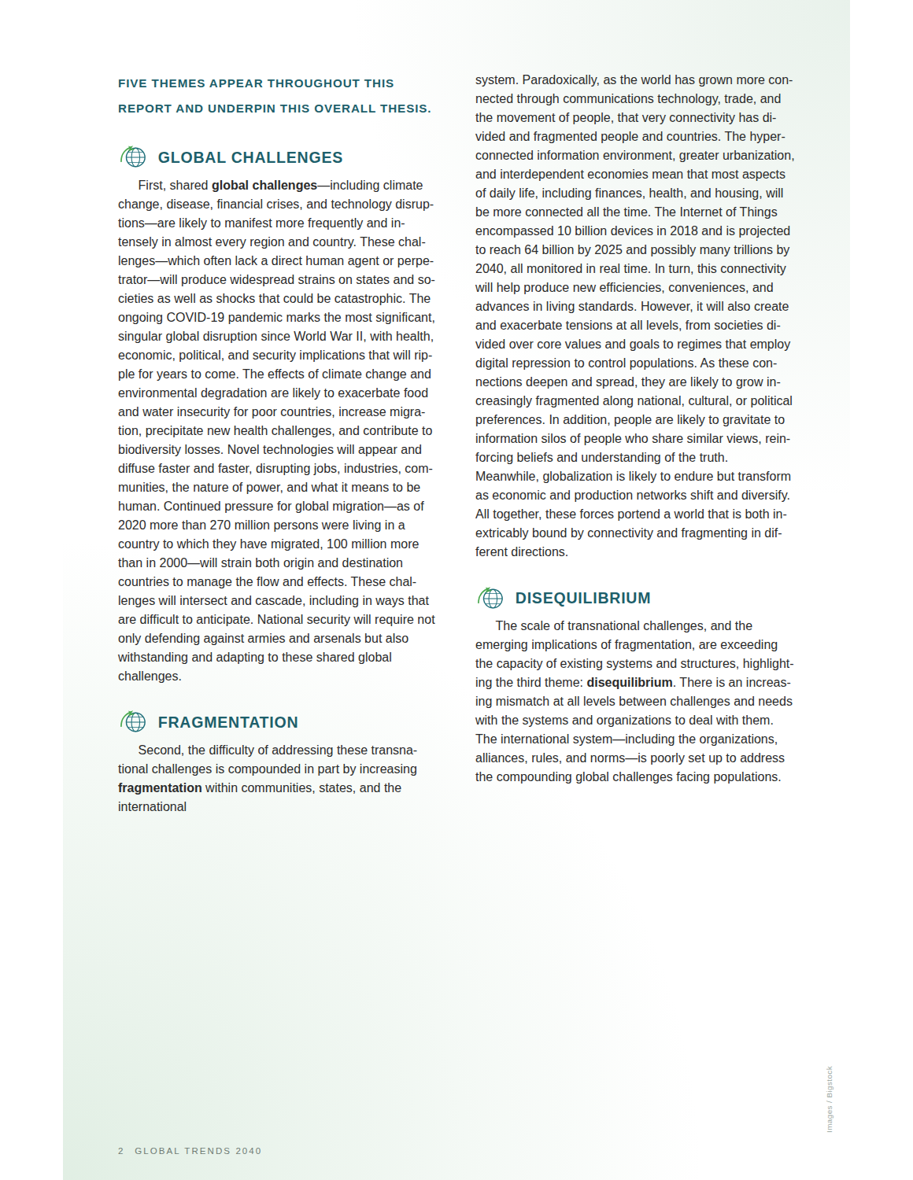Five themes appear throughout this report and underpin this overall thesis.
Global Challenges
First, shared global challenges—including climate change, disease, financial crises, and technology disruptions—are likely to manifest more frequently and intensely in almost every region and country. These challenges—which often lack a direct human agent or perpetrator—will produce widespread strains on states and societies as well as shocks that could be catastrophic. The ongoing COVID-19 pandemic marks the most significant, singular global disruption since World War II, with health, economic, political, and security implications that will ripple for years to come. The effects of climate change and environmental degradation are likely to exacerbate food and water insecurity for poor countries, increase migration, precipitate new health challenges, and contribute to biodiversity losses. Novel technologies will appear and diffuse faster and faster, disrupting jobs, industries, communities, the nature of power, and what it means to be human. Continued pressure for global migration—as of 2020 more than 270 million persons were living in a country to which they have migrated, 100 million more than in 2000—will strain both origin and destination countries to manage the flow and effects. These challenges will intersect and cascade, including in ways that are difficult to anticipate. National security will require not only defending against armies and arsenals but also withstanding and adapting to these shared global challenges.
Fragmentation
Second, the difficulty of addressing these transnational challenges is compounded in part by increasing fragmentation within communities, states, and the international
system. Paradoxically, as the world has grown more connected through communications technology, trade, and the movement of people, that very connectivity has divided and fragmented people and countries. The hyperconnected information environment, greater urbanization, and interdependent economies mean that most aspects of daily life, including finances, health, and housing, will be more connected all the time. The Internet of Things encompassed 10 billion devices in 2018 and is projected to reach 64 billion by 2025 and possibly many trillions by 2040, all monitored in real time. In turn, this connectivity will help produce new efficiencies, conveniences, and advances in living standards. However, it will also create and exacerbate tensions at all levels, from societies divided over core values and goals to regimes that employ digital repression to control populations. As these connections deepen and spread, they are likely to grow increasingly fragmented along national, cultural, or political preferences. In addition, people are likely to gravitate to information silos of people who share similar views, reinforcing beliefs and understanding of the truth. Meanwhile, globalization is likely to endure but transform as economic and production networks shift and diversify. All together, these forces portend a world that is both inextricably bound by connectivity and fragmenting in different directions.
Disequilibrium
The scale of transnational challenges, and the emerging implications of fragmentation, are exceeding the capacity of existing systems and structures, highlighting the third theme: disequilibrium. There is an increasing mismatch at all levels between challenges and needs with the systems and organizations to deal with them. The international system—including the organizations, alliances, rules, and norms—is poorly set up to address the compounding global challenges facing populations.
2 Global Trends 2040
Images / Bigstock